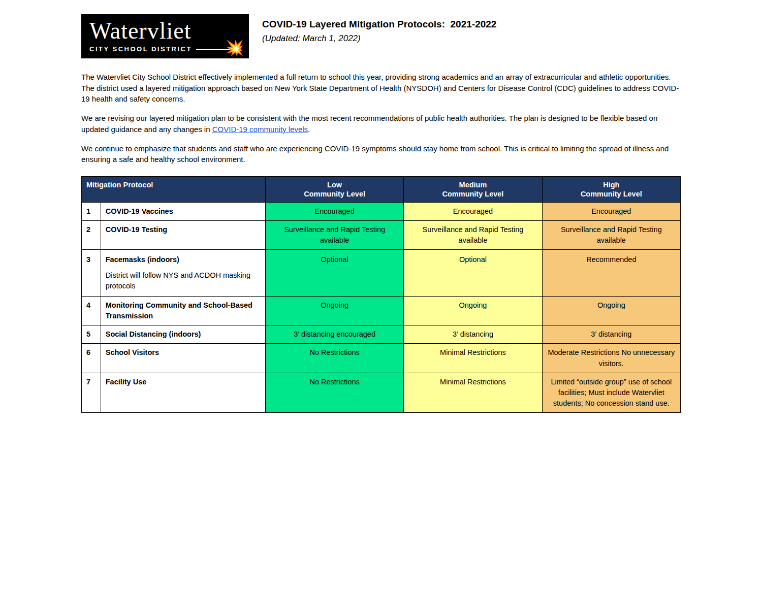Watervliet
CITY SCHOOL DISTRICT
💥
COVID-19 Layered Mitigation Protocols: 2021-2022
(Updated: March 1, 2022)
The Watervliet City School District effectively implemented a full return to school this year, providing strong academics and an array of extracurricular and athletic opportunities. The district used a layered mitigation approach based on New York State Department of Health (NYSDOH) and Centers for Disease Control (CDC) guidelines to address COVID-19 health and safety concerns.
We are revising our layered mitigation plan to be consistent with the most recent recommendations of public health authorities. The plan is designed to be flexible based on updated guidance and any changes in COVID-19 community levels.
We continue to emphasize that students and staff who are experiencing COVID-19 symptoms should stay home from school. This is critical to limiting the spread of illness and ensuring a safe and healthy school environment.
| Mitigation Protocol | Low Community Level | Medium Community Level | High Community Level |
| --- | --- | --- | --- |
| 1 | COVID-19 Vaccines | Encouraged | Encouraged | Encouraged |
| 2 | COVID-19 Testing | Surveillance and Rapid Testing available | Surveillance and Rapid Testing available | Surveillance and Rapid Testing available |
| 3 | Facemasks (indoors) District will follow NYS and ACDOH masking protocols | Optional | Optional | Recommended |
| 4 | Monitoring Community and School-Based Transmission | Ongoing | Ongoing | Ongoing |
| 5 | Social Distancing (indoors) | 3’ distancing encouraged | 3’ distancing | 3’ distancing |
| 6 | School Visitors | No Restrictions | Minimal Restrictions | Moderate Restrictions No unnecessary visitors. |
| 7 | Facility Use | No Restrictions | Minimal Restrictions | Limited “outside group” use of school facilities; Must include Watervliet students; No concession stand use. |